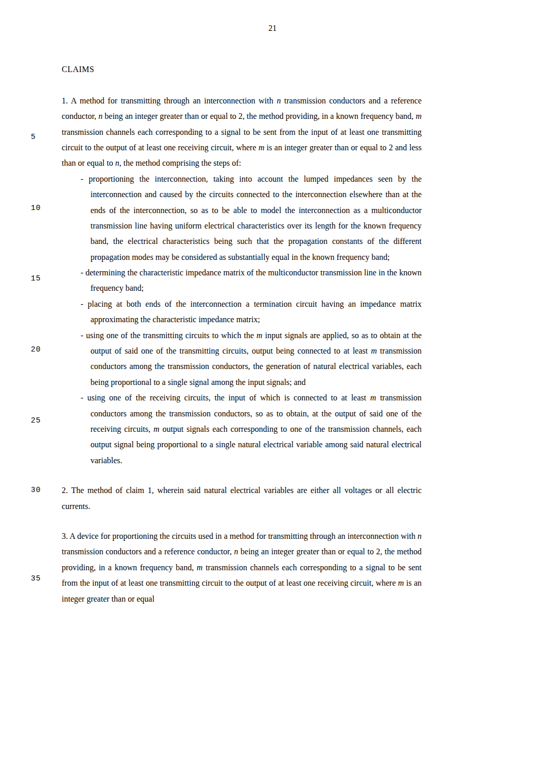21
CLAIMS
1. A method for transmitting through an interconnection with n transmission conductors and a reference conductor, n being an integer greater than or equal to 2, the method providing, in a known frequency band, m transmission channels each corresponding to a signal to be sent from the input of at least one transmitting circuit to the output of at least one receiving circuit, where m is an integer greater than or equal to 2 and less than or equal to n, the method comprising the steps of:
5
proportioning the interconnection, taking into account the lumped impedances seen by the interconnection and caused by the circuits connected to the interconnection elsewhere than at the ends of the interconnection, so as to be able to model the interconnection as a multiconductor transmission line having uniform electrical characteristics over its length for the known frequency band, the electrical characteristics being such that the propagation constants of the different propagation modes may be considered as substantially equal in the known frequency band;
determining the characteristic impedance matrix of the multiconductor transmission line in the known frequency band;
placing at both ends of the interconnection a termination circuit having an impedance matrix approximating the characteristic impedance matrix;
using one of the transmitting circuits to which the m input signals are applied, so as to obtain at the output of said one of the transmitting circuits, output being connected to at least m transmission conductors among the transmission conductors, the generation of natural electrical variables, each being proportional to a single signal among the input signals; and
using one of the receiving circuits, the input of which is connected to at least m transmission conductors among the transmission conductors, so as to obtain, at the output of said one of the receiving circuits, m output signals each corresponding to one of the transmission channels, each output signal being proportional to a single natural electrical variable among said natural electrical variables.
10 15 20 25
30
2. The method of claim 1, wherein said natural electrical variables are either all voltages or all electric currents.
3. A device for proportioning the circuits used in a method for transmitting through an interconnection with n transmission conductors and a reference conductor, n being an integer greater than or equal to 2, the method providing, in a known frequency band, m transmission channels each corresponding to a signal to be sent from the input of at least one transmitting circuit to the output of at least one receiving circuit, where m is an integer greater than or equal
35